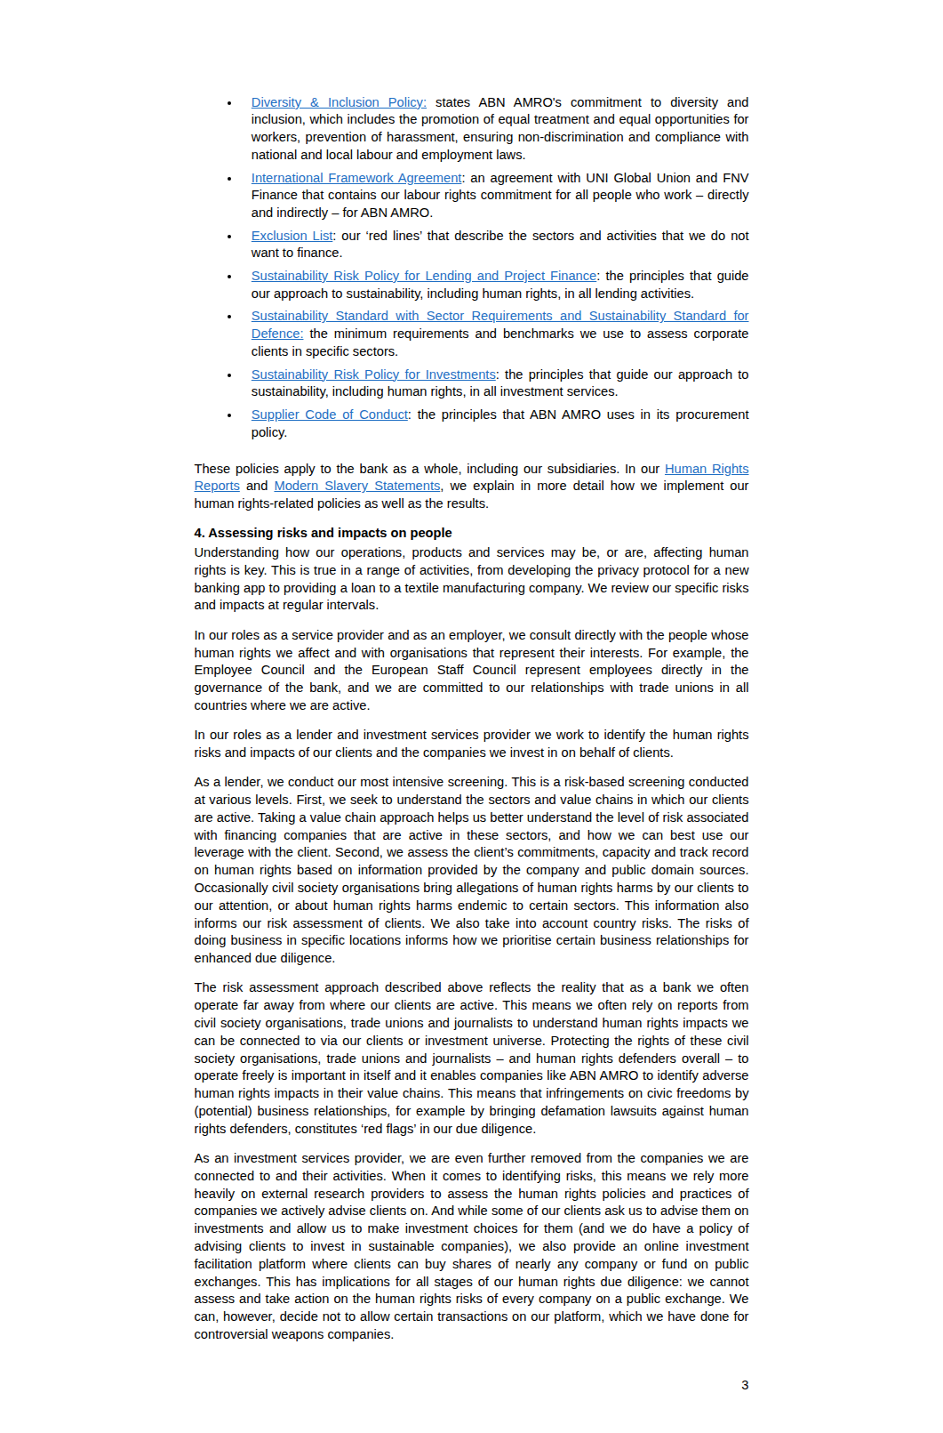Diversity & Inclusion Policy: states ABN AMRO's commitment to diversity and inclusion, which includes the promotion of equal treatment and equal opportunities for workers, prevention of harassment, ensuring non-discrimination and compliance with national and local labour and employment laws.
International Framework Agreement: an agreement with UNI Global Union and FNV Finance that contains our labour rights commitment for all people who work – directly and indirectly – for ABN AMRO.
Exclusion List: our ‘red lines’ that describe the sectors and activities that we do not want to finance.
Sustainability Risk Policy for Lending and Project Finance: the principles that guide our approach to sustainability, including human rights, in all lending activities.
Sustainability Standard with Sector Requirements and Sustainability Standard for Defence: the minimum requirements and benchmarks we use to assess corporate clients in specific sectors.
Sustainability Risk Policy for Investments: the principles that guide our approach to sustainability, including human rights, in all investment services.
Supplier Code of Conduct: the principles that ABN AMRO uses in its procurement policy.
These policies apply to the bank as a whole, including our subsidiaries. In our Human Rights Reports and Modern Slavery Statements, we explain in more detail how we implement our human rights-related policies as well as the results.
4. Assessing risks and impacts on people
Understanding how our operations, products and services may be, or are, affecting human rights is key. This is true in a range of activities, from developing the privacy protocol for a new banking app to providing a loan to a textile manufacturing company. We review our specific risks and impacts at regular intervals.
In our roles as a service provider and as an employer, we consult directly with the people whose human rights we affect and with organisations that represent their interests. For example, the Employee Council and the European Staff Council represent employees directly in the governance of the bank, and we are committed to our relationships with trade unions in all countries where we are active.
In our roles as a lender and investment services provider we work to identify the human rights risks and impacts of our clients and the companies we invest in on behalf of clients.
As a lender, we conduct our most intensive screening. This is a risk-based screening conducted at various levels. First, we seek to understand the sectors and value chains in which our clients are active. Taking a value chain approach helps us better understand the level of risk associated with financing companies that are active in these sectors, and how we can best use our leverage with the client. Second, we assess the client’s commitments, capacity and track record on human rights based on information provided by the company and public domain sources. Occasionally civil society organisations bring allegations of human rights harms by our clients to our attention, or about human rights harms endemic to certain sectors. This information also informs our risk assessment of clients. We also take into account country risks. The risks of doing business in specific locations informs how we prioritise certain business relationships for enhanced due diligence.
The risk assessment approach described above reflects the reality that as a bank we often operate far away from where our clients are active. This means we often rely on reports from civil society organisations, trade unions and journalists to understand human rights impacts we can be connected to via our clients or investment universe. Protecting the rights of these civil society organisations, trade unions and journalists – and human rights defenders overall – to operate freely is important in itself and it enables companies like ABN AMRO to identify adverse human rights impacts in their value chains. This means that infringements on civic freedoms by (potential) business relationships, for example by bringing defamation lawsuits against human rights defenders, constitutes ‘red flags’ in our due diligence.
As an investment services provider, we are even further removed from the companies we are connected to and their activities. When it comes to identifying risks, this means we rely more heavily on external research providers to assess the human rights policies and practices of companies we actively advise clients on. And while some of our clients ask us to advise them on investments and allow us to make investment choices for them (and we do have a policy of advising clients to invest in sustainable companies), we also provide an online investment facilitation platform where clients can buy shares of nearly any company or fund on public exchanges. This has implications for all stages of our human rights due diligence: we cannot assess and take action on the human rights risks of every company on a public exchange. We can, however, decide not to allow certain transactions on our platform, which we have done for controversial weapons companies.
3